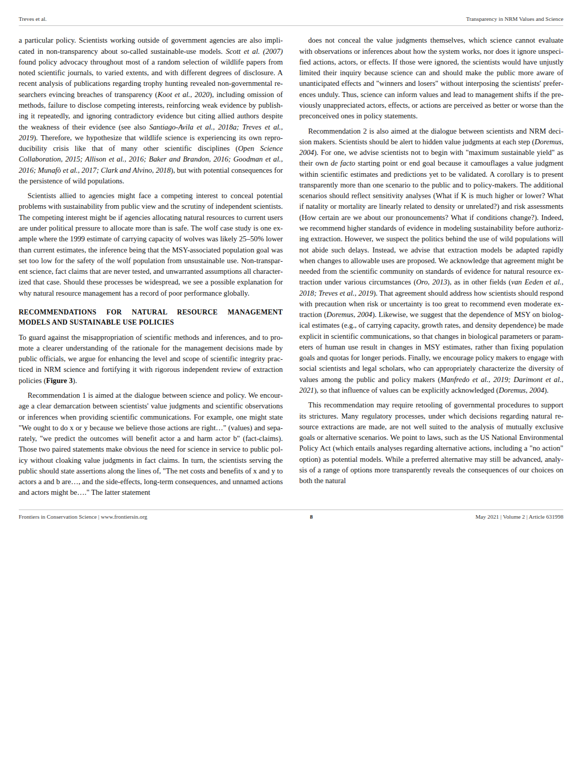Treves et al.
Transparency in NRM Values and Science
a particular policy. Scientists working outside of government agencies are also implicated in non-transparency about so-called sustainable-use models. Scott et al. (2007) found policy advocacy throughout most of a random selection of wildlife papers from noted scientific journals, to varied extents, and with different degrees of disclosure. A recent analysis of publications regarding trophy hunting revealed non-governmental researchers evincing breaches of transparency (Koot et al., 2020), including omission of methods, failure to disclose competing interests, reinforcing weak evidence by publishing it repeatedly, and ignoring contradictory evidence but citing allied authors despite the weakness of their evidence (see also Santiago-Avila et al., 2018a; Treves et al., 2019). Therefore, we hypothesize that wildlife science is experiencing its own reproducibility crisis like that of many other scientific disciplines (Open Science Collaboration, 2015; Allison et al., 2016; Baker and Brandon, 2016; Goodman et al., 2016; Munafò et al., 2017; Clark and Alvino, 2018), but with potential consequences for the persistence of wild populations.
Scientists allied to agencies might face a competing interest to conceal potential problems with sustainability from public view and the scrutiny of independent scientists. The competing interest might be if agencies allocating natural resources to current users are under political pressure to allocate more than is safe. The wolf case study is one example where the 1999 estimate of carrying capacity of wolves was likely 25–50% lower than current estimates, the inference being that the MSY-associated population goal was set too low for the safety of the wolf population from unsustainable use. Non-transparent science, fact claims that are never tested, and unwarranted assumptions all characterized that case. Should these processes be widespread, we see a possible explanation for why natural resource management has a record of poor performance globally.
Recommendations for Natural Resource Management Models and Sustainable Use Policies
To guard against the misappropriation of scientific methods and inferences, and to promote a clearer understanding of the rationale for the management decisions made by public officials, we argue for enhancing the level and scope of scientific integrity practiced in NRM science and fortifying it with rigorous independent review of extraction policies (Figure 3).
Recommendation 1 is aimed at the dialogue between science and policy. We encourage a clear demarcation between scientists' value judgments and scientific observations or inferences when providing scientific communications. For example, one might state "We ought to do x or y because we believe those actions are right…" (values) and separately, "we predict the outcomes will benefit actor a and harm actor b" (fact-claims). Those two paired statements make obvious the need for science in service to public policy without cloaking value judgments in fact claims. In turn, the scientists serving the public should state assertions along the lines of, "The net costs and benefits of x and y to actors a and b are…, and the side-effects, long-term consequences, and unnamed actions and actors might be…." The latter statement
does not conceal the value judgments themselves, which science cannot evaluate with observations or inferences about how the system works, nor does it ignore unspecified actions, actors, or effects. If those were ignored, the scientists would have unjustly limited their inquiry because science can and should make the public more aware of unanticipated effects and "winners and losers" without interposing the scientists' preferences unduly. Thus, science can inform values and lead to management shifts if the previously unappreciated actors, effects, or actions are perceived as better or worse than the preconceived ones in policy statements.
Recommendation 2 is also aimed at the dialogue between scientists and NRM decision makers. Scientists should be alert to hidden value judgments at each step (Doremus, 2004). For one, we advise scientists not to begin with "maximum sustainable yield" as their own de facto starting point or end goal because it camouflages a value judgment within scientific estimates and predictions yet to be validated. A corollary is to present transparently more than one scenario to the public and to policy-makers. The additional scenarios should reflect sensitivity analyses (What if K is much higher or lower? What if natality or mortality are linearly related to density or unrelated?) and risk assessments (How certain are we about our pronouncements? What if conditions change?). Indeed, we recommend higher standards of evidence in modeling sustainability before authorizing extraction. However, we suspect the politics behind the use of wild populations will not abide such delays. Instead, we advise that extraction models be adapted rapidly when changes to allowable uses are proposed. We acknowledge that agreement might be needed from the scientific community on standards of evidence for natural resource extraction under various circumstances (Oro, 2013), as in other fields (van Eeden et al., 2018; Treves et al., 2019). That agreement should address how scientists should respond with precaution when risk or uncertainty is too great to recommend even moderate extraction (Doremus, 2004). Likewise, we suggest that the dependence of MSY on biological estimates (e.g., of carrying capacity, growth rates, and density dependence) be made explicit in scientific communications, so that changes in biological parameters or parameters of human use result in changes in MSY estimates, rather than fixing population goals and quotas for longer periods. Finally, we encourage policy makers to engage with social scientists and legal scholars, who can appropriately characterize the diversity of values among the public and policy makers (Manfredo et al., 2019; Darimont et al., 2021), so that influence of values can be explicitly acknowledged (Doremus, 2004).
This recommendation may require retooling of governmental procedures to support its strictures. Many regulatory processes, under which decisions regarding natural resource extractions are made, are not well suited to the analysis of mutually exclusive goals or alternative scenarios. We point to laws, such as the US National Environmental Policy Act (which entails analyses regarding alternative actions, including a "no action" option) as potential models. While a preferred alternative may still be advanced, analysis of a range of options more transparently reveals the consequences of our choices on both the natural
Frontiers in Conservation Science | www.frontiersin.org
8
May 2021 | Volume 2 | Article 631998